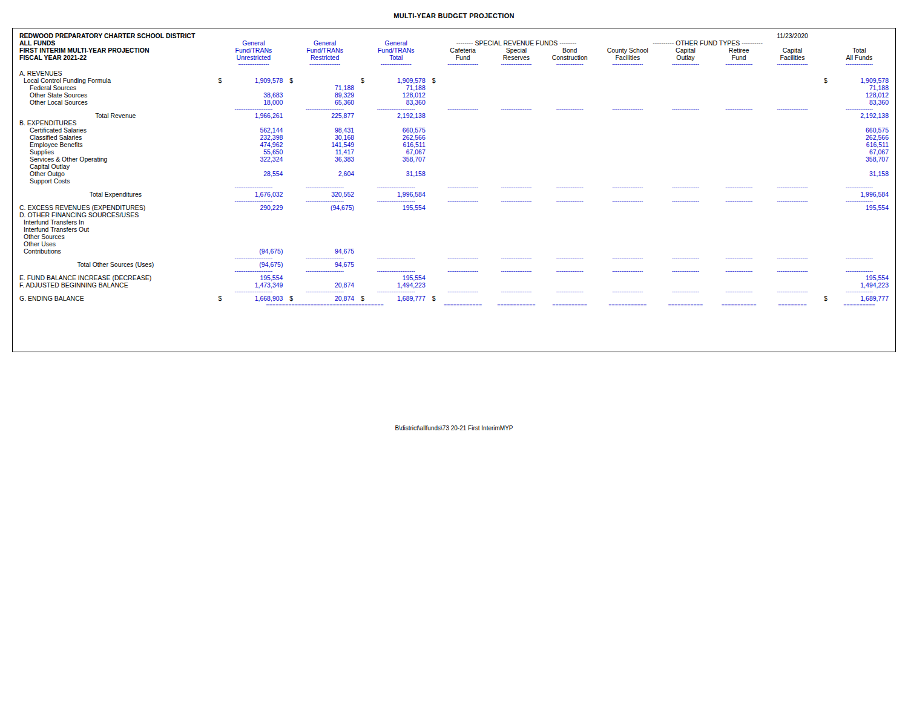MULTI-YEAR BUDGET PROJECTION
| REDWOOD PREPARATORY CHARTER SCHOOL DISTRICT | | | | | | | | | | | | | | 11/23/2020 | | |
| ALL FUNDS | | General | | General | | General | | -------- SPECIAL REVENUE FUNDS -------- | ---------- OTHER FUND TYPES ---------- | | |
| FIRST INTERIM MULTI-YEAR PROJECTION | | Fund/TRANs | | Fund/TRANs | | Fund/TRANs | | Cafeteria | Special | Bond | County School | Capital | Retiree | Capital | | Total |
| FISCAL YEAR 2021-22 | | Unrestricted | | Restricted | | Total | | Fund | Reserves | Construction | Facilities | Outlay | Fund | Facilities | | All Funds |
| | | ----------------- | | ----------------- | | ----------------- | | ----------------- | ----------------- | --------------- | ----------------- | --------------- | --------------- | ----------------- | | --------------- |
| A. REVENUES | |
| Local Control Funding Formula | $ | 1,909,578 | $ | | $ | 1,909,578 | $ | | | | | | | | $ | 1,909,578 |
| Federal Sources | | | | 71,188 | | 71,188 | | | | | | | | | | 71,188 |
| Other State Sources | | 38,683 | | 89,329 | | 128,012 | | | | | | | | | | 128,012 |
| Other Local Sources | | 18,000 | | 65,360 | | 83,360 | | | | | | | | | | 83,360 |
| | | --------------------- | | --------------------- | | --------------------- | | ----------------- | ----------------- | --------------- | ----------------- | --------------- | --------------- | ----------------- | | --------------- |
| Total Revenue | | 1,966,261 | | 225,877 | | 2,192,138 | | | | | | | | | | 2,192,138 |
| B. EXPENDITURES | |
| Certificated Salaries | | 562,144 | | 98,431 | | 660,575 | | | | | | | | | | 660,575 |
| Classified Salaries | | 232,398 | | 30,168 | | 262,566 | | | | | | | | | | 262,566 |
| Employee Benefits | | 474,962 | | 141,549 | | 616,511 | | | | | | | | | | 616,511 |
| Supplies | | 55,650 | | 11,417 | | 67,067 | | | | | | | | | | 67,067 |
| Services & Other Operating | | 322,324 | | 36,383 | | 358,707 | | | | | | | | | | 358,707 |
| Capital Outlay | |
| Other Outgo | | 28,554 | | 2,604 | | 31,158 | | | | | | | | | | 31,158 |
| Support Costs | |
| | | --------------------- | | --------------------- | | --------------------- | | ----------------- | ----------------- | --------------- | ----------------- | --------------- | --------------- | ----------------- | | --------------- |
| Total Expenditures | | 1,676,032 | | 320,552 | | 1,996,584 | | | | | | | | | | 1,996,584 |
| | | --------------------- | | --------------------- | | --------------------- | | ----------------- | ----------------- | --------------- | ----------------- | --------------- | --------------- | ----------------- | | --------------- |
| C. EXCESS REVENUES (EXPENDITURES) | | 290,229 | | (94,675) | | 195,554 | | | | | | | | | | 195,554 |
| D. OTHER FINANCING SOURCES/USES | |
| Interfund Transfers In | |
| Interfund Transfers Out | |
| Other Sources | |
| Other Uses | |
| Contributions | | (94,675) | | 94,675 | | | | | | | | | | | | |
| | | --------------------- | | --------------------- | | --------------------- | | ----------------- | ----------------- | --------------- | ----------------- | --------------- | --------------- | ----------------- | | --------------- |
| Total Other Sources (Uses) | | (94,675) | | 94,675 | | | | | | | | | | | | |
| | | --------------------- | | --------------------- | | --------------------- | | ----------------- | ----------------- | --------------- | ----------------- | --------------- | --------------- | ----------------- | | --------------- |
| E. FUND BALANCE INCREASE (DECREASE) | | 195,554 | | | | 195,554 | | | | | | | | | | 195,554 |
| F. ADJUSTED BEGINNING BALANCE | | 1,473,349 | | 20,874 | | 1,494,223 | | | | | | | | | | 1,494,223 |
| | | --------------------- | | --------------------- | | --------------------- | | ----------------- | ----------------- | --------------- | ----------------- | --------------- | --------------- | ----------------- | | --------------- |
| G. ENDING BALANCE | $ | 1,668,903 | $ | 20,874 | $ | 1,689,777 | $ | | | | | | | | $ | 1,689,777 |
| | | ===================================== | | ============ | ============ | =========== | ============ | =========== | =========== | ========= | | ========== |
B\district\allfunds\73 20-21 First InterimMYP